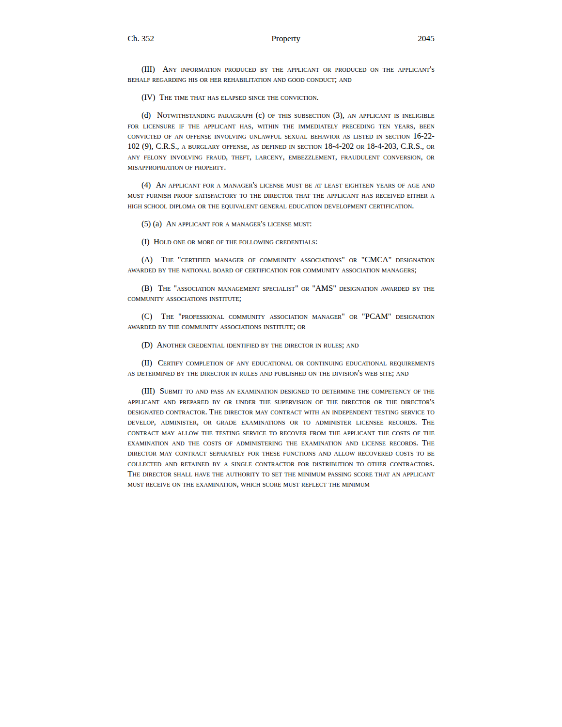Ch. 352 Property 2045
(III) Any information produced by the applicant or produced on the applicant's behalf regarding his or her rehabilitation and good conduct; and
(IV) The time that has elapsed since the conviction.
(d) Notwithstanding paragraph (c) of this subsection (3), an applicant is ineligible for licensure if the applicant has, within the immediately preceding ten years, been convicted of an offense involving unlawful sexual behavior as listed in section 16-22-102 (9), C.R.S., a burglary offense, as defined in section 18-4-202 or 18-4-203, C.R.S., or any felony involving fraud, theft, larceny, embezzlement, fraudulent conversion, or misappropriation of property.
(4) An applicant for a manager's license must be at least eighteen years of age and must furnish proof satisfactory to the director that the applicant has received either a high school diploma or the equivalent general education development certification.
(5) (a) An applicant for a manager's license must:
(I) Hold one or more of the following credentials:
(A) The "certified manager of community associations" or "CMCA" designation awarded by the national board of certification for community association managers;
(B) The "association management specialist" or "AMS" designation awarded by the community associations institute;
(C) The "professional community association manager" or "PCAM" designation awarded by the community associations institute; or
(D) Another credential identified by the director in rules; and
(II) Certify completion of any educational or continuing educational requirements as determined by the director in rules and published on the division's web site; and
(III) Submit to and pass an examination designed to determine the competency of the applicant and prepared by or under the supervision of the director or the director's designated contractor. The director may contract with an independent testing service to develop, administer, or grade examinations or to administer licensee records. The contract may allow the testing service to recover from the applicant the costs of the examination and the costs of administering the examination and license records. The director may contract separately for these functions and allow recovered costs to be collected and retained by a single contractor for distribution to other contractors. The director shall have the authority to set the minimum passing score that an applicant must receive on the examination, which score must reflect the minimum